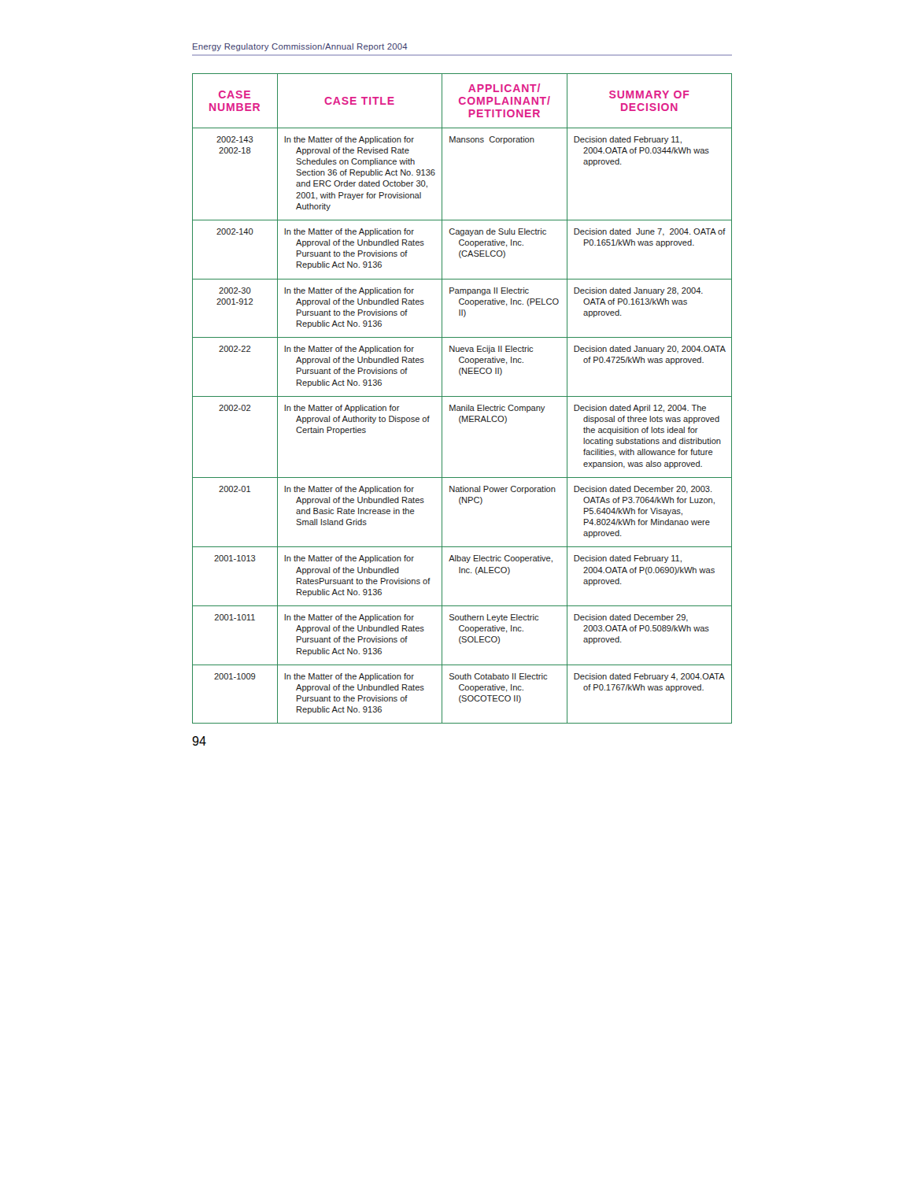Energy Regulatory Commission/Annual Report 2004
| CASE NUMBER | CASE TITLE | APPLICANT/ COMPLAINANT/ PETITIONER | SUMMARY OF DECISION |
| --- | --- | --- | --- |
| 2002-143 2002-18 | In the Matter of the Application for Approval of the Revised Rate Schedules on Compliance with Section 36 of Republic Act No. 9136 and ERC Order dated October 30, 2001, with Prayer for Provisional Authority | Mansons Corporation | Decision dated February 11, 2004.OATA of P0.0344/kWh was approved. |
| 2002-140 | In the Matter of the Application for Approval of the Unbundled Rates Pursuant to the Provisions of Republic Act No. 9136 | Cagayan de Sulu Electric Cooperative, Inc. (CASELCO) | Decision dated June 7, 2004. OATA of P0.1651/kWh was approved. |
| 2002-30 2001-912 | In the Matter of the Application for Approval of the Unbundled Rates Pursuant to the Provisions of Republic Act No. 9136 | Pampanga II Electric Cooperative, Inc. (PELCO II) | Decision dated January 28, 2004. OATA of P0.1613/kWh was approved. |
| 2002-22 | In the Matter of the Application for Approval of the Unbundled Rates Pursuant of the Provisions of Republic Act No. 9136 | Nueva Ecija II Electric Cooperative, Inc. (NEECO II) | Decision dated January 20, 2004.OATA of P0.4725/kWh was approved. |
| 2002-02 | In the Matter of Application for Approval of Authority to Dispose of Certain Properties | Manila Electric Company (MERALCO) | Decision dated April 12, 2004. The disposal of three lots was approved the acquisition of lots ideal for locating substations and distribution facilities, with allowance for future expansion, was also approved. |
| 2002-01 | In the Matter of the Application for Approval of the Unbundled Rates and Basic Rate Increase in the Small Island Grids | National Power Corporation (NPC) | Decision dated December 20, 2003. OATAs of P3.7064/kWh for Luzon, P5.6404/kWh for Visayas, P4.8024/kWh for Mindanao were approved. |
| 2001-1013 | In the Matter of the Application for Approval of the Unbundled RatesPursuant to the Provisions of Republic Act No. 9136 | Albay Electric Cooperative, Inc. (ALECO) | Decision dated February 11, 2004.OATA of P(0.0690)/kWh was approved. |
| 2001-1011 | In the Matter of the Application for Approval of the Unbundled Rates Pursuant of the Provisions of Republic Act No. 9136 | Southern Leyte Electric Cooperative, Inc. (SOLECO) | Decision dated December 29, 2003.OATA of P0.5089/kWh was approved. |
| 2001-1009 | In the Matter of the Application for Approval of the Unbundled Rates Pursuant to the Provisions of Republic Act No. 9136 | South Cotabato II Electric Cooperative, Inc. (SOCOTECO II) | Decision dated February 4, 2004.OATA of P0.1767/kWh was approved. |
94